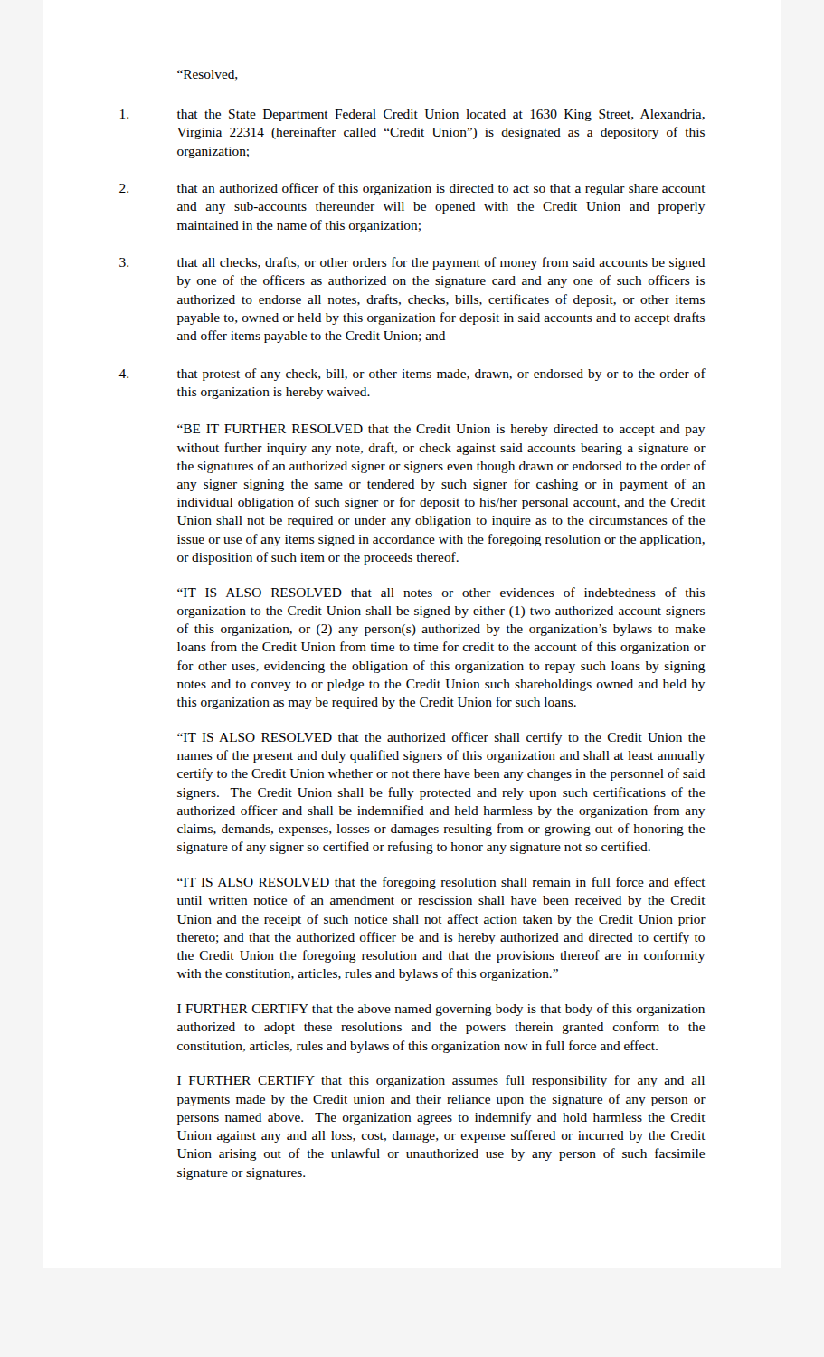“Resolved,
that the State Department Federal Credit Union located at 1630 King Street, Alexandria, Virginia 22314 (hereinafter called “Credit Union”) is designated as a depository of this organization;
that an authorized officer of this organization is directed to act so that a regular share account and any sub-accounts thereunder will be opened with the Credit Union and properly maintained in the name of this organization;
that all checks, drafts, or other orders for the payment of money from said accounts be signed by one of the officers as authorized on the signature card and any one of such officers is authorized to endorse all notes, drafts, checks, bills, certificates of deposit, or other items payable to, owned or held by this organization for deposit in said accounts and to accept drafts and offer items payable to the Credit Union; and
that protest of any check, bill, or other items made, drawn, or endorsed by or to the order of this organization is hereby waived.
“BE IT FURTHER RESOLVED that the Credit Union is hereby directed to accept and pay without further inquiry any note, draft, or check against said accounts bearing a signature or the signatures of an authorized signer or signers even though drawn or endorsed to the order of any signer signing the same or tendered by such signer for cashing or in payment of an individual obligation of such signer or for deposit to his/her personal account, and the Credit Union shall not be required or under any obligation to inquire as to the circumstances of the issue or use of any items signed in accordance with the foregoing resolution or the application, or disposition of such item or the proceeds thereof.
“IT IS ALSO RESOLVED that all notes or other evidences of indebtedness of this organization to the Credit Union shall be signed by either (1) two authorized account signers of this organization, or (2) any person(s) authorized by the organization’s bylaws to make loans from the Credit Union from time to time for credit to the account of this organization or for other uses, evidencing the obligation of this organization to repay such loans by signing notes and to convey to or pledge to the Credit Union such shareholdings owned and held by this organization as may be required by the Credit Union for such loans.
“IT IS ALSO RESOLVED that the authorized officer shall certify to the Credit Union the names of the present and duly qualified signers of this organization and shall at least annually certify to the Credit Union whether or not there have been any changes in the personnel of said signers. The Credit Union shall be fully protected and rely upon such certifications of the authorized officer and shall be indemnified and held harmless by the organization from any claims, demands, expenses, losses or damages resulting from or growing out of honoring the signature of any signer so certified or refusing to honor any signature not so certified.
“IT IS ALSO RESOLVED that the foregoing resolution shall remain in full force and effect until written notice of an amendment or rescission shall have been received by the Credit Union and the receipt of such notice shall not affect action taken by the Credit Union prior thereto; and that the authorized officer be and is hereby authorized and directed to certify to the Credit Union the foregoing resolution and that the provisions thereof are in conformity with the constitution, articles, rules and bylaws of this organization.”
I FURTHER CERTIFY that the above named governing body is that body of this organization authorized to adopt these resolutions and the powers therein granted conform to the constitution, articles, rules and bylaws of this organization now in full force and effect.
I FURTHER CERTIFY that this organization assumes full responsibility for any and all payments made by the Credit union and their reliance upon the signature of any person or persons named above. The organization agrees to indemnify and hold harmless the Credit Union against any and all loss, cost, damage, or expense suffered or incurred by the Credit Union arising out of the unlawful or unauthorized use by any person of such facsimile signature or signatures.